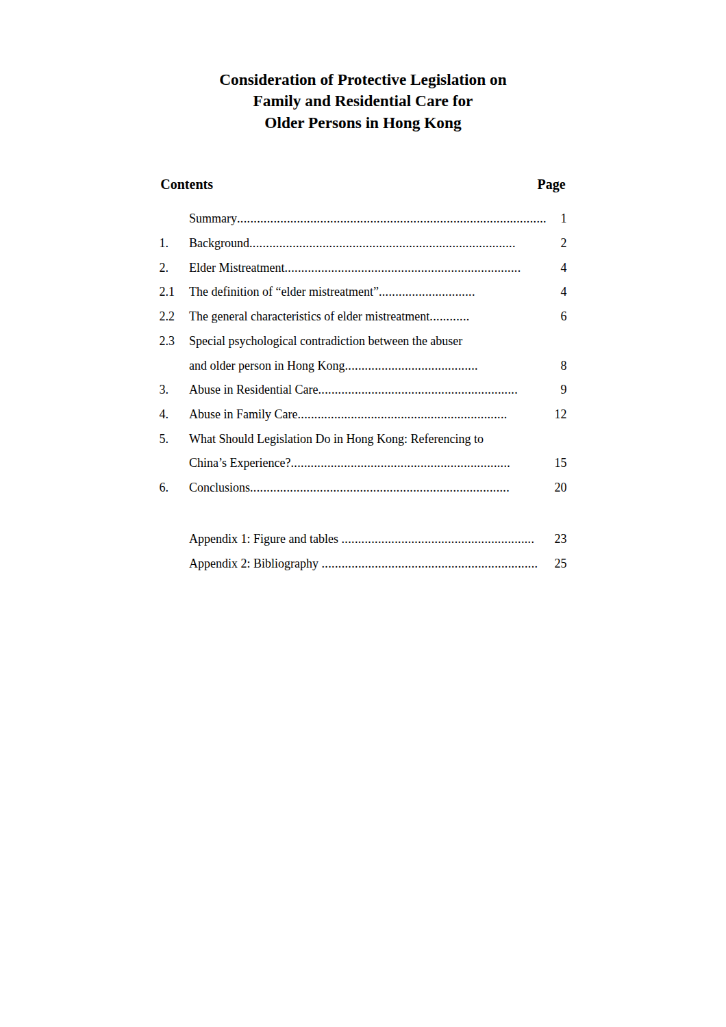Consideration of Protective Legislation on
Family and Residential Care for
Older Persons in Hong Kong
Contents Page
| | Summary ............................................................................................. | 1 |
| 1. | Background ................................................................................ | 2 |
| 2. | Elder Mistreatment ....................................................................... | 4 |
| 2.1 | The definition of “elder mistreatment” ............................. | 4 |
| 2.2 | The general characteristics of elder mistreatment ............ | 6 |
| 2.3 | Special psychological contradiction between the abuser | |
| | and older person in Hong Kong ........................................ | 8 |
| 3. | Abuse in Residential Care ............................................................ | 9 |
| 4. | Abuse in Family Care ............................................................... | 12 |
| 5. | What Should Legislation Do in Hong Kong: Referencing to | |
| | China’s Experience? .................................................................. | 15 |
| 6. | Conclusions .............................................................................. | 20 |
| | Appendix 1: Figure and tables .......................................................... | 23 |
| | Appendix 2: Bibliography ................................................................. | 25 |